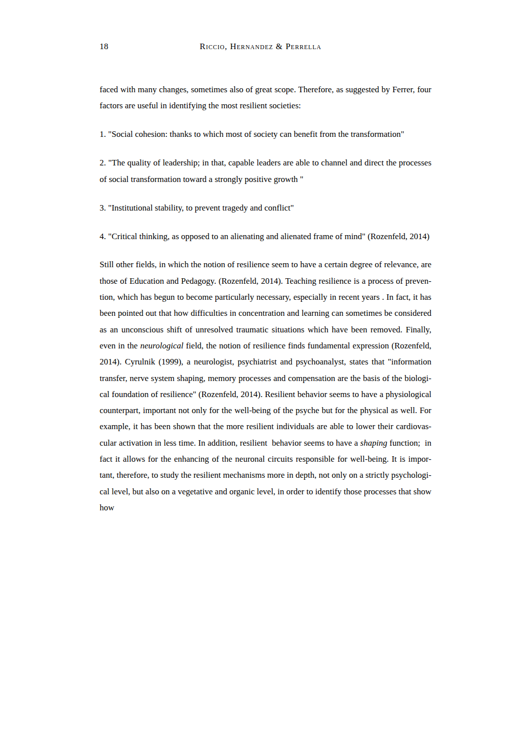18 Riccio, Hernandez & Perrella
faced with many changes, sometimes also of great scope. Therefore, as suggested by Ferrer, four factors are useful in identifying the most resilient societies:
1. "Social cohesion: thanks to which most of society can benefit from the transformation"
2. "The quality of leadership; in that, capable leaders are able to channel and direct the processes of social transformation toward a strongly positive growth "
3. "Institutional stability, to prevent tragedy and conflict"
4. "Critical thinking, as opposed to an alienating and alienated frame of mind" (Rozenfeld, 2014)
Still other fields, in which the notion of resilience seem to have a certain degree of relevance, are those of Education and Pedagogy. (Rozenfeld, 2014). Teaching resilience is a process of prevention, which has begun to become particularly necessary, especially in recent years . In fact, it has been pointed out that how difficulties in concentration and learning can sometimes be considered as an unconscious shift of unresolved traumatic situations which have been removed. Finally, even in the neurological field, the notion of resilience finds fundamental expression (Rozenfeld, 2014). Cyrulnik (1999), a neurologist, psychiatrist and psychoanalyst, states that "information transfer, nerve system shaping, memory processes and compensation are the basis of the biological foundation of resilience" (Rozenfeld, 2014). Resilient behavior seems to have a physiological counterpart, important not only for the well-being of the psyche but for the physical as well. For example, it has been shown that the more resilient individuals are able to lower their cardiovascular activation in less time. In addition, resilient behavior seems to have a shaping function; in fact it allows for the enhancing of the neuronal circuits responsible for well-being. It is important, therefore, to study the resilient mechanisms more in depth, not only on a strictly psychological level, but also on a vegetative and organic level, in order to identify those processes that show how